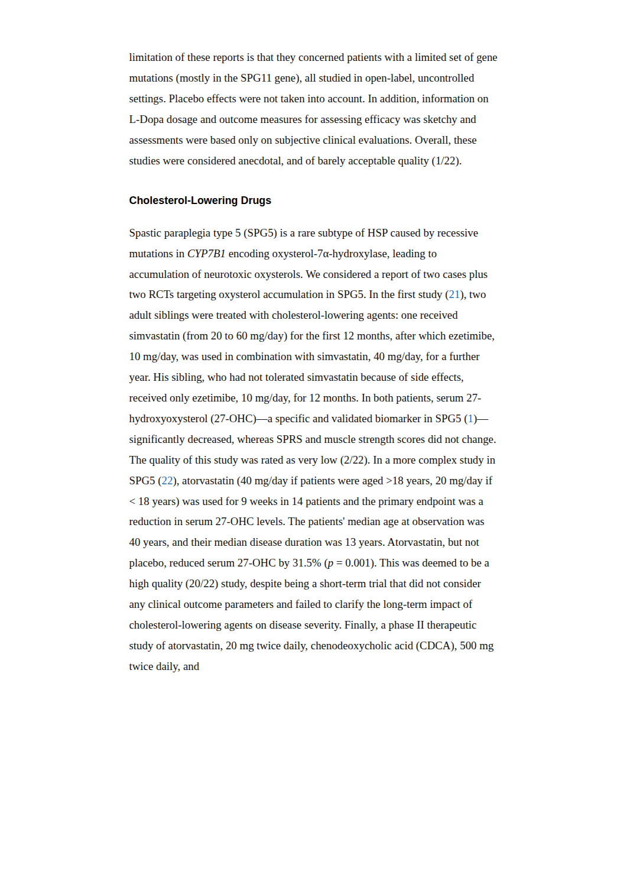limitation of these reports is that they concerned patients with a limited set of gene mutations (mostly in the SPG11 gene), all studied in open-label, uncontrolled settings. Placebo effects were not taken into account. In addition, information on L-Dopa dosage and outcome measures for assessing efficacy was sketchy and assessments were based only on subjective clinical evaluations. Overall, these studies were considered anecdotal, and of barely acceptable quality (1/22).
Cholesterol-Lowering Drugs
Spastic paraplegia type 5 (SPG5) is a rare subtype of HSP caused by recessive mutations in CYP7B1 encoding oxysterol-7α-hydroxylase, leading to accumulation of neurotoxic oxysterols. We considered a report of two cases plus two RCTs targeting oxysterol accumulation in SPG5. In the first study (21), two adult siblings were treated with cholesterol-lowering agents: one received simvastatin (from 20 to 60 mg/day) for the first 12 months, after which ezetimibe, 10 mg/day, was used in combination with simvastatin, 40 mg/day, for a further year. His sibling, who had not tolerated simvastatin because of side effects, received only ezetimibe, 10 mg/day, for 12 months. In both patients, serum 27-hydroxyoxysterol (27-OHC)—a specific and validated biomarker in SPG5 (1)—significantly decreased, whereas SPRS and muscle strength scores did not change. The quality of this study was rated as very low (2/22). In a more complex study in SPG5 (22), atorvastatin (40 mg/day if patients were aged >18 years, 20 mg/day if < 18 years) was used for 9 weeks in 14 patients and the primary endpoint was a reduction in serum 27-OHC levels. The patients' median age at observation was 40 years, and their median disease duration was 13 years. Atorvastatin, but not placebo, reduced serum 27-OHC by 31.5% (p = 0.001). This was deemed to be a high quality (20/22) study, despite being a short-term trial that did not consider any clinical outcome parameters and failed to clarify the long-term impact of cholesterol-lowering agents on disease severity. Finally, a phase II therapeutic study of atorvastatin, 20 mg twice daily, chenodeoxycholic acid (CDCA), 500 mg twice daily, and